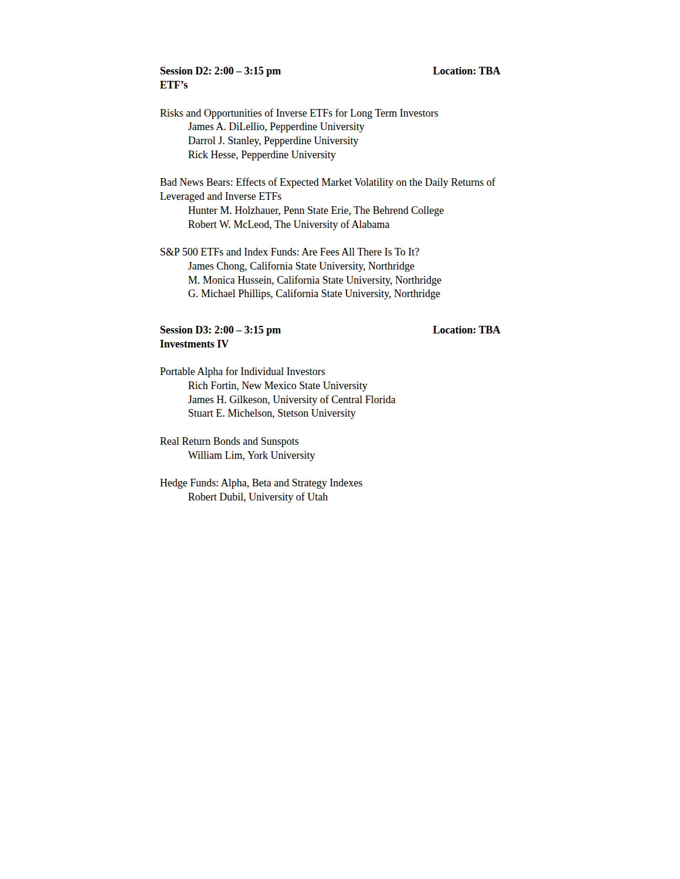Session D2: 2:00 – 3:15 pm Location: TBA
ETF’s
Risks and Opportunities of Inverse ETFs for Long Term Investors
James A. DiLellio, Pepperdine University
Darrol J. Stanley, Pepperdine University
Rick Hesse, Pepperdine University
Bad News Bears: Effects of Expected Market Volatility on the Daily Returns of Leveraged and Inverse ETFs
Hunter M. Holzhauer, Penn State Erie, The Behrend College
Robert W. McLeod, The University of Alabama
S&P 500 ETFs and Index Funds: Are Fees All There Is To It?
James Chong, California State University, Northridge
M. Monica Hussein, California State University, Northridge
G. Michael Phillips, California State University, Northridge
Session D3: 2:00 – 3:15 pm Location: TBA
Investments IV
Portable Alpha for Individual Investors
Rich Fortin, New Mexico State University
James H. Gilkeson, University of Central Florida
Stuart E. Michelson, Stetson University
Real Return Bonds and Sunspots
William Lim, York University
Hedge Funds: Alpha, Beta and Strategy Indexes
Robert Dubil, University of Utah